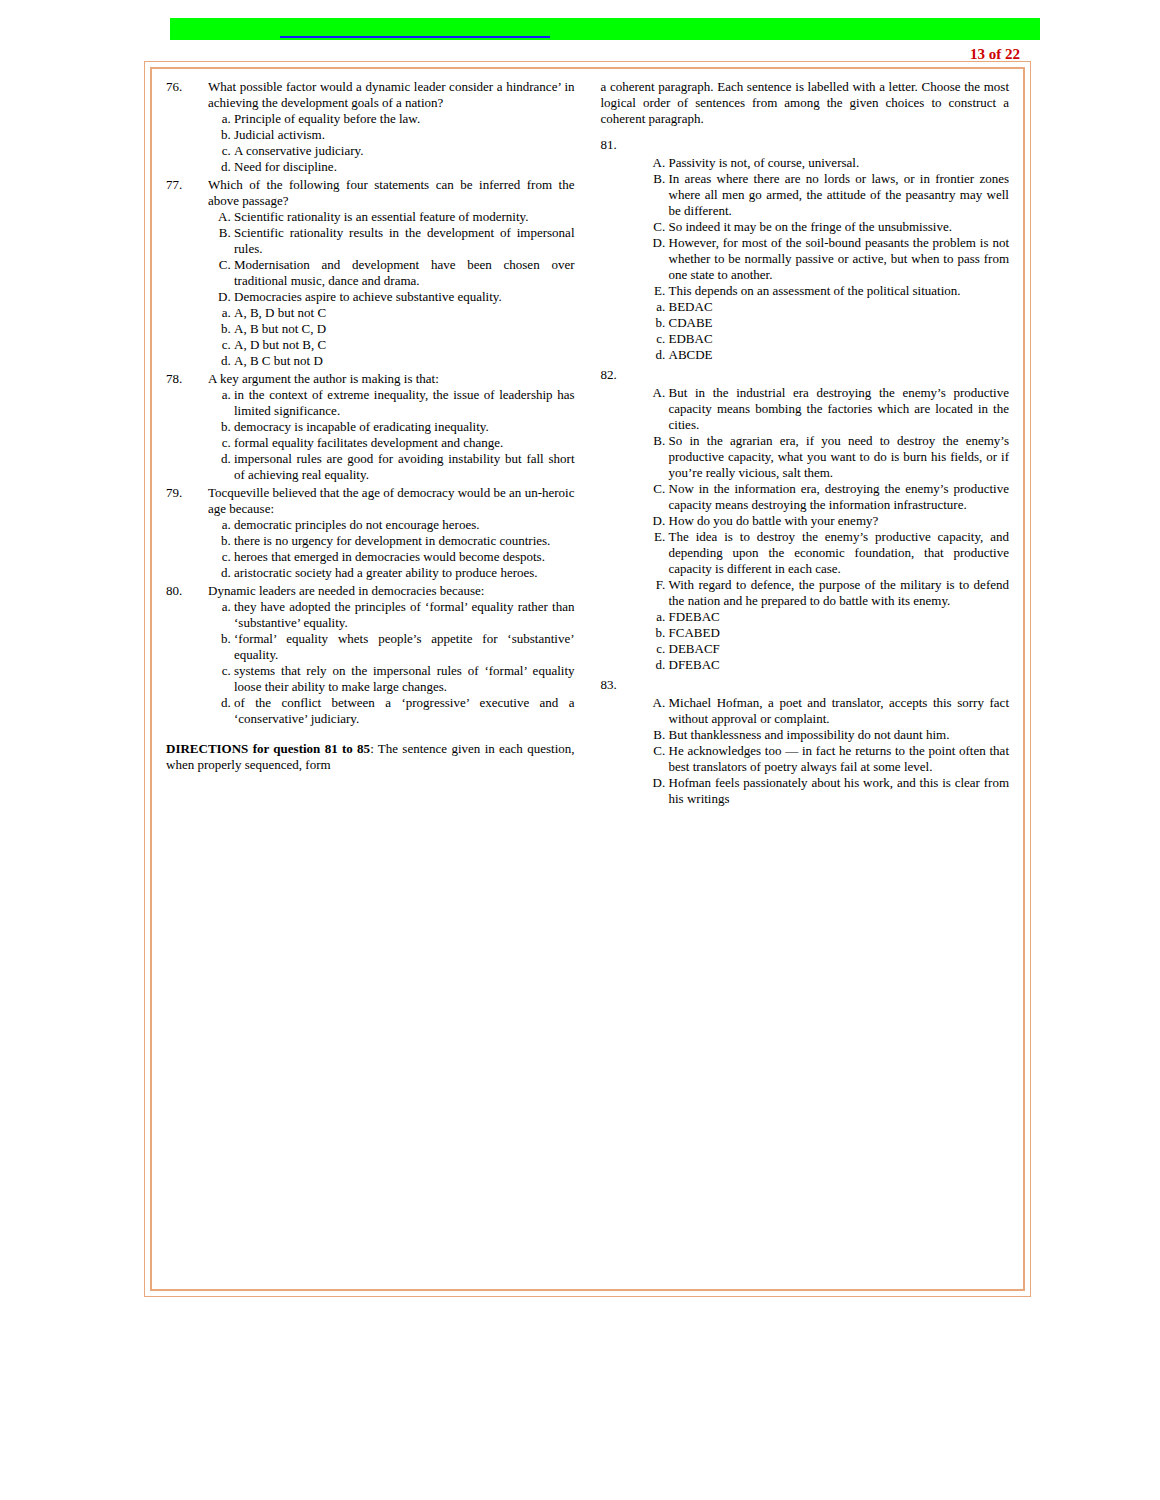.
13 of 22
76.
What possible factor would a dynamic leader consider a hindrance’ in achieving the development goals of a nation?
Principle of equality before the law.
Judicial activism.
A conservative judiciary.
Need for discipline.
77.
Which of the following four statements can be inferred from the above passage?
Scientific rationality is an essential feature of modernity.
Scientific rationality results in the development of impersonal rules.
Modernisation and development have been chosen over traditional music, dance and drama.
Democracies aspire to achieve substantive equality.
A, B, D but not C
A, B but not C, D
A, D but not B, C
A, B C but not D
78.
A key argument the author is making is that:
in the context of extreme inequality, the issue of leadership has limited significance.
democracy is incapable of eradicating inequality.
formal equality facilitates development and change.
impersonal rules are good for avoiding instability but fall short of achieving real equality.
79.
Tocqueville believed that the age of democracy would be an un-heroic age because:
democratic principles do not encourage heroes.
there is no urgency for development in democratic countries.
heroes that emerged in democracies would become despots.
aristocratic society had a greater ability to produce heroes.
80.
Dynamic leaders are needed in democracies because:
they have adopted the principles of ‘formal’ equality rather than ‘substantive’ equality.
‘formal’ equality whets people’s appetite for ‘substantive’ equality.
systems that rely on the impersonal rules of ‘formal’ equality loose their ability to make large changes.
of the conflict between a ‘progressive’ executive and a ‘conservative’ judiciary.
DIRECTIONS for question 81 to 85: The sentence given in each question, when properly sequenced, form
a coherent paragraph. Each sentence is labelled with a letter. Choose the most logical order of sentences from among the given choices to construct a coherent paragraph.
81.
Passivity is not, of course, universal.
In areas where there are no lords or laws, or in frontier zones where all men go armed, the attitude of the peasantry may well be different.
So indeed it may be on the fringe of the unsubmissive.
However, for most of the soil-bound peasants the problem is not whether to be normally passive or active, but when to pass from one state to another.
This depends on an assessment of the political situation.
BEDAC
CDABE
EDBAC
ABCDE
82.
But in the industrial era destroying the enemy’s productive capacity means bombing the factories which are located in the cities.
So in the agrarian era, if you need to destroy the enemy’s productive capacity, what you want to do is burn his fields, or if you’re really vicious, salt them.
Now in the information era, destroying the enemy’s productive capacity means destroying the information infrastructure.
How do you do battle with your enemy?
The idea is to destroy the enemy’s productive capacity, and depending upon the economic foundation, that productive capacity is different in each case.
With regard to defence, the purpose of the military is to defend the nation and he prepared to do battle with its enemy.
FDEBAC
FCABED
DEBACF
DFEBAC
83.
Michael Hofman, a poet and translator, accepts this sorry fact without approval or complaint.
But thanklessness and impossibility do not daunt him.
He acknowledges too — in fact he returns to the point often that best translators of poetry always fail at some level.
Hofman feels passionately about his work, and this is clear from his writings